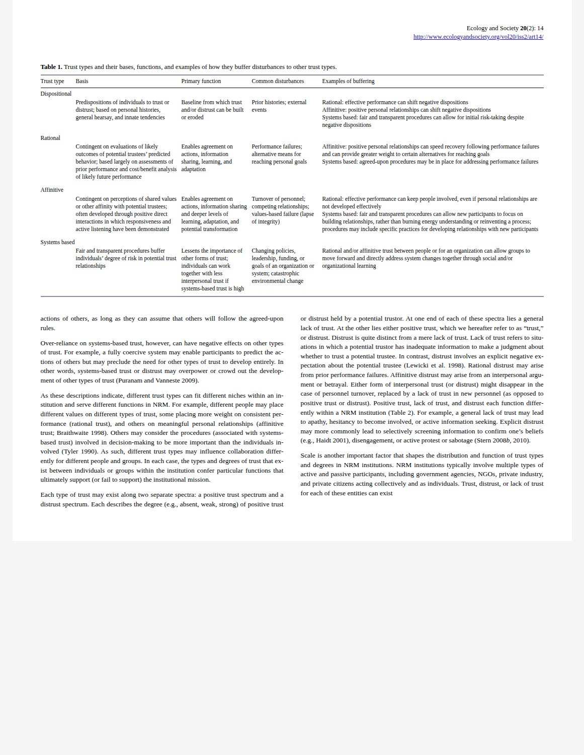Ecology and Society 20(2): 14
http://www.ecologyandsociety.org/vol20/iss2/art14/
Table 1. Trust types and their bases, functions, and examples of how they buffer disturbances to other trust types.
| Trust type | Basis | Primary function | Common disturbances | Examples of buffering |
| --- | --- | --- | --- | --- |
| Dispositional |
| | Predispositions of individuals to trust or distrust; based on personal histories, general hearsay, and innate tendencies | Baseline from which trust and/or distrust can be built or eroded | Prior histories; external events | Rational: effective performance can shift negative dispositions Affinitive: positive personal relationships can shift negative dispositions Systems based: fair and transparent procedures can allow for initial risk-taking despite negative dispositions |
| Rational |
| | Contingent on evaluations of likely outcomes of potential trustees’ predicted behavior; based largely on assessments of prior performance and cost/benefit analysis of likely future performance | Enables agreement on actions, information sharing, learning, and adaptation | Performance failures; alternative means for reaching personal goals | Affinitive: positive personal relationships can speed recovery following performance failures and can provide greater weight to certain alternatives for reaching goals Systems based: agreed-upon procedures may be in place for addressing performance failures |
| Affinitive |
| | Contingent on perceptions of shared values or other affinity with potential trustees; often developed through positive direct interactions in which responsiveness and active listening have been demonstrated | Enables agreement on actions, information sharing and deeper levels of learning, adaptation, and potential transformation | Turnover of personnel; competing relationships; values-based failure (lapse of integrity) | Rational: effective performance can keep people involved, even if personal relationships are not developed effectively Systems based: fair and transparent procedures can allow new participants to focus on building relationships, rather than burning energy understanding or reinventing a process; procedures may include specific practices for developing relationships with new participants |
| Systems based |
| | Fair and transparent procedures buffer individuals’ degree of risk in potential trust relationships | Lessens the importance of other forms of trust; individuals can work together with less interpersonal trust if systems-based trust is high | Changing policies, leadership, funding, or goals of an organization or system; catastrophic environmental change | Rational and/or affinitive trust between people or for an organization can allow groups to move forward and directly address system changes together through social and/or organizational learning |
actions of others, as long as they can assume that others will follow the agreed-upon rules.
Over-reliance on systems-based trust, however, can have negative effects on other types of trust. For example, a fully coercive system may enable participants to predict the actions of others but may preclude the need for other types of trust to develop entirely. In other words, systems-based trust or distrust may overpower or crowd out the development of other types of trust (Puranam and Vanneste 2009).
As these descriptions indicate, different trust types can fit different niches within an institution and serve different functions in NRM. For example, different people may place different values on different types of trust, some placing more weight on consistent performance (rational trust), and others on meaningful personal relationships (affinitive trust; Braithwaite 1998). Others may consider the procedures (associated with systems-based trust) involved in decision-making to be more important than the individuals involved (Tyler 1990). As such, different trust types may influence collaboration differently for different people and groups. In each case, the types and degrees of trust that exist between individuals or groups within the institution confer particular functions that ultimately support (or fail to support) the institutional mission.
Each type of trust may exist along two separate spectra: a positive trust spectrum and a distrust spectrum. Each describes the degree (e.g., absent, weak, strong) of positive trust or distrust held by a potential trustor. At one end of each of these spectra lies a general lack of trust. At the other lies either positive trust, which we hereafter refer to as “trust,” or distrust. Distrust is quite distinct from a mere lack of trust. Lack of trust refers to situations in which a potential trustor has inadequate information to make a judgment about whether to trust a potential trustee. In contrast, distrust involves an explicit negative expectation about the potential trustee (Lewicki et al. 1998). Rational distrust may arise from prior performance failures. Affinitive distrust may arise from an interpersonal argument or betrayal. Either form of interpersonal trust (or distrust) might disappear in the case of personnel turnover, replaced by a lack of trust in new personnel (as opposed to positive trust or distrust). Positive trust, lack of trust, and distrust each function differently within a NRM institution (Table 2). For example, a general lack of trust may lead to apathy, hesitancy to become involved, or active information seeking. Explicit distrust may more commonly lead to selectively screening information to confirm one’s beliefs (e.g., Haidt 2001), disengagement, or active protest or sabotage (Stern 2008b, 2010).
Scale is another important factor that shapes the distribution and function of trust types and degrees in NRM institutions. NRM institutions typically involve multiple types of active and passive participants, including government agencies, NGOs, private industry, and private citizens acting collectively and as individuals. Trust, distrust, or lack of trust for each of these entities can exist